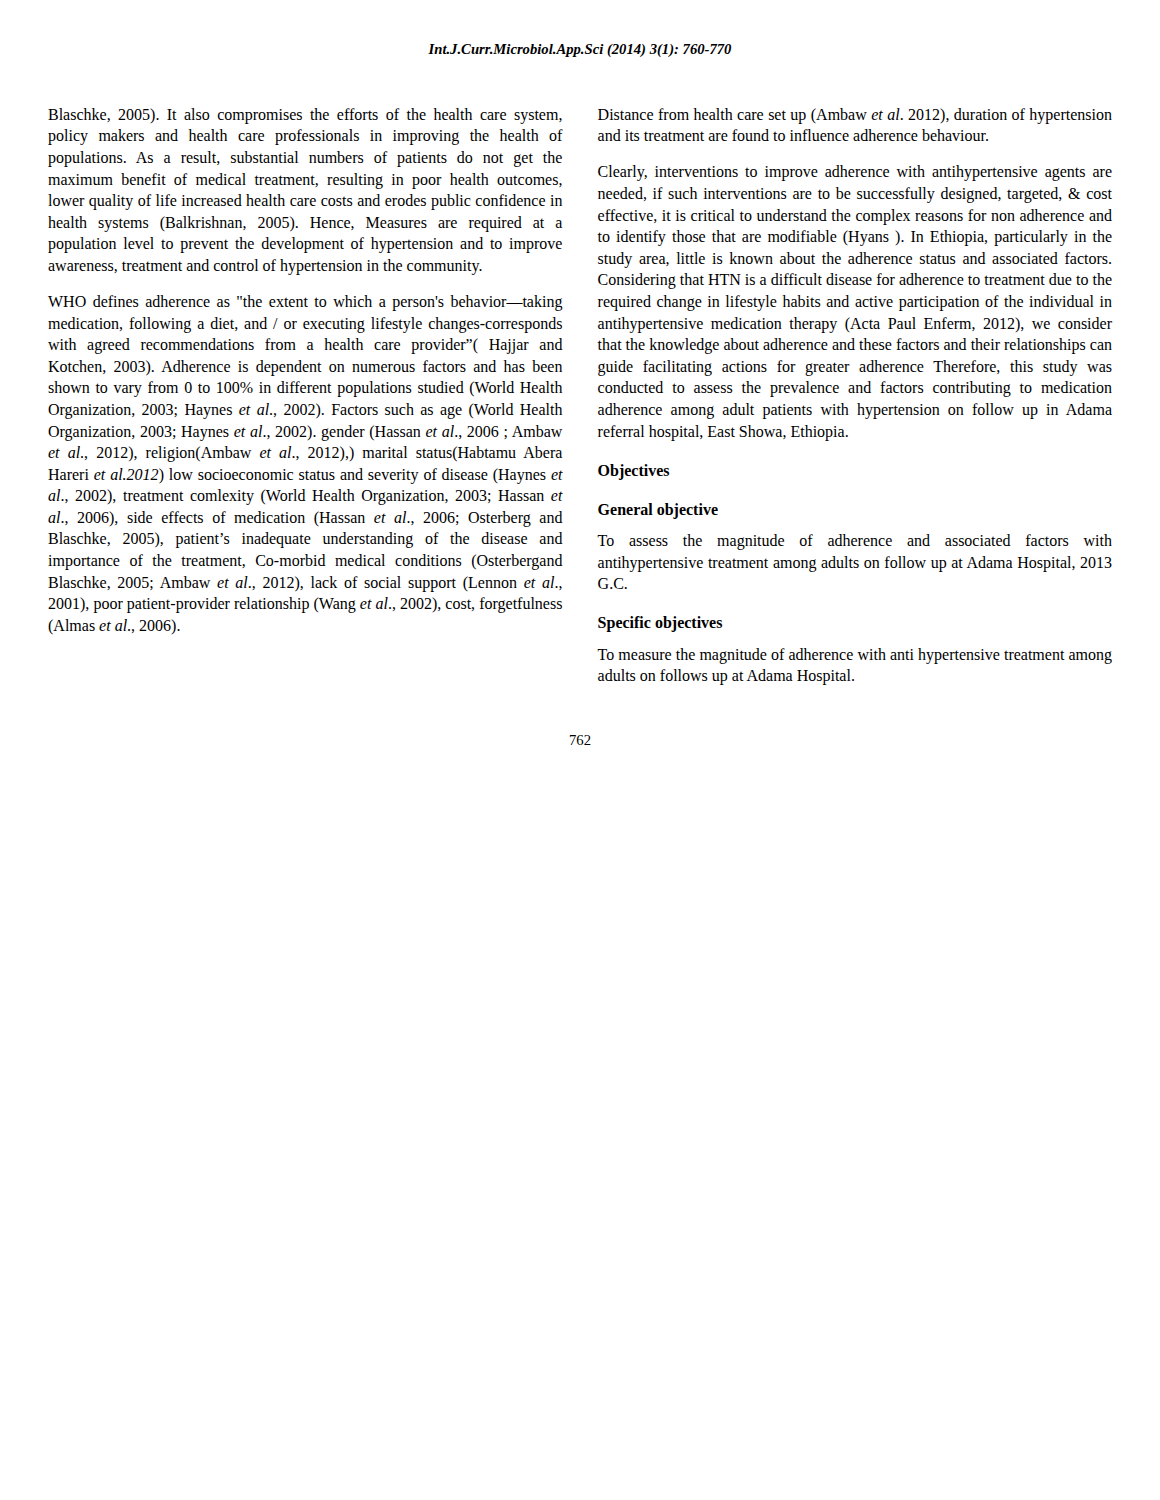Int.J.Curr.Microbiol.App.Sci (2014) 3(1): 760-770
Blaschke, 2005). It also compromises the efforts of the health care system, policy makers and health care professionals in improving the health of populations. As a result, substantial numbers of patients do not get the maximum benefit of medical treatment, resulting in poor health outcomes, lower quality of life increased health care costs and erodes public confidence in health systems (Balkrishnan, 2005). Hence, Measures are required at a population level to prevent the development of hypertension and to improve awareness, treatment and control of hypertension in the community.
WHO defines adherence as "the extent to which a person's behavior—taking medication, following a diet, and / or executing lifestyle changes-corresponds with agreed recommendations from a health care provider”( Hajjar and Kotchen, 2003). Adherence is dependent on numerous factors and has been shown to vary from 0 to 100% in different populations studied (World Health Organization, 2003; Haynes et al., 2002). Factors such as age (World Health Organization, 2003; Haynes et al., 2002). gender (Hassan et al., 2006 ; Ambaw et al., 2012), religion(Ambaw et al., 2012),) marital status(Habtamu Abera Hareri et al.2012) low socioeconomic status and severity of disease (Haynes et al., 2002), treatment comlexity (World Health Organization, 2003; Hassan et al., 2006), side effects of medication (Hassan et al., 2006; Osterberg and Blaschke, 2005), patient’s inadequate understanding of the disease and importance of the treatment, Co-morbid medical conditions (Osterbergand Blaschke, 2005; Ambaw et al., 2012), lack of social support (Lennon et al., 2001), poor patient-provider relationship (Wang et al., 2002), cost, forgetfulness (Almas et al., 2006).
Distance from health care set up (Ambaw et al. 2012), duration of hypertension and its treatment are found to influence adherence behaviour.
Clearly, interventions to improve adherence with antihypertensive agents are needed, if such interventions are to be successfully designed, targeted, & cost effective, it is critical to understand the complex reasons for non adherence and to identify those that are modifiable (Hyans ). In Ethiopia, particularly in the study area, little is known about the adherence status and associated factors. Considering that HTN is a difficult disease for adherence to treatment due to the required change in lifestyle habits and active participation of the individual in antihypertensive medication therapy (Acta Paul Enferm, 2012), we consider that the knowledge about adherence and these factors and their relationships can guide facilitating actions for greater adherence Therefore, this study was conducted to assess the prevalence and factors contributing to medication adherence among adult patients with hypertension on follow up in Adama referral hospital, East Showa, Ethiopia.
Objectives
General objective
To assess the magnitude of adherence and associated factors with antihypertensive treatment among adults on follow up at Adama Hospital, 2013 G.C.
Specific objectives
To measure the magnitude of adherence with anti hypertensive treatment among adults on follows up at Adama Hospital.
762